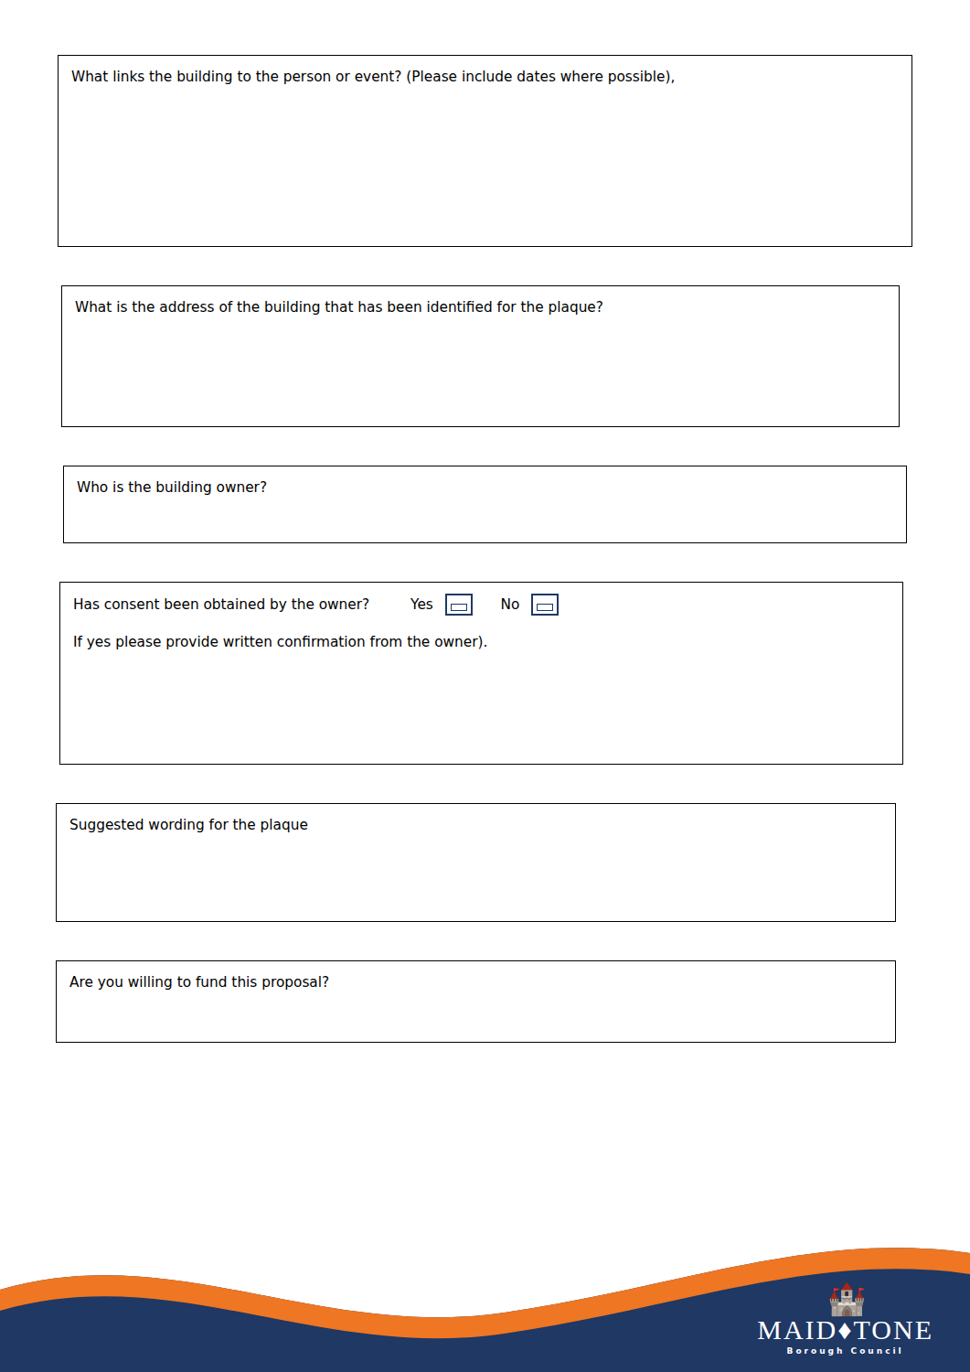What links the building to the person or event? (Please include dates where possible),
What is the address of the building that has been identified for the plaque?
Who is the building owner?
Has consent been obtained by the owner? Yes No
If yes please provide written confirmation from the owner).
Suggested wording for the plaque
Are you willing to fund this proposal?
🏰
MAID♦TONE
Borough Council